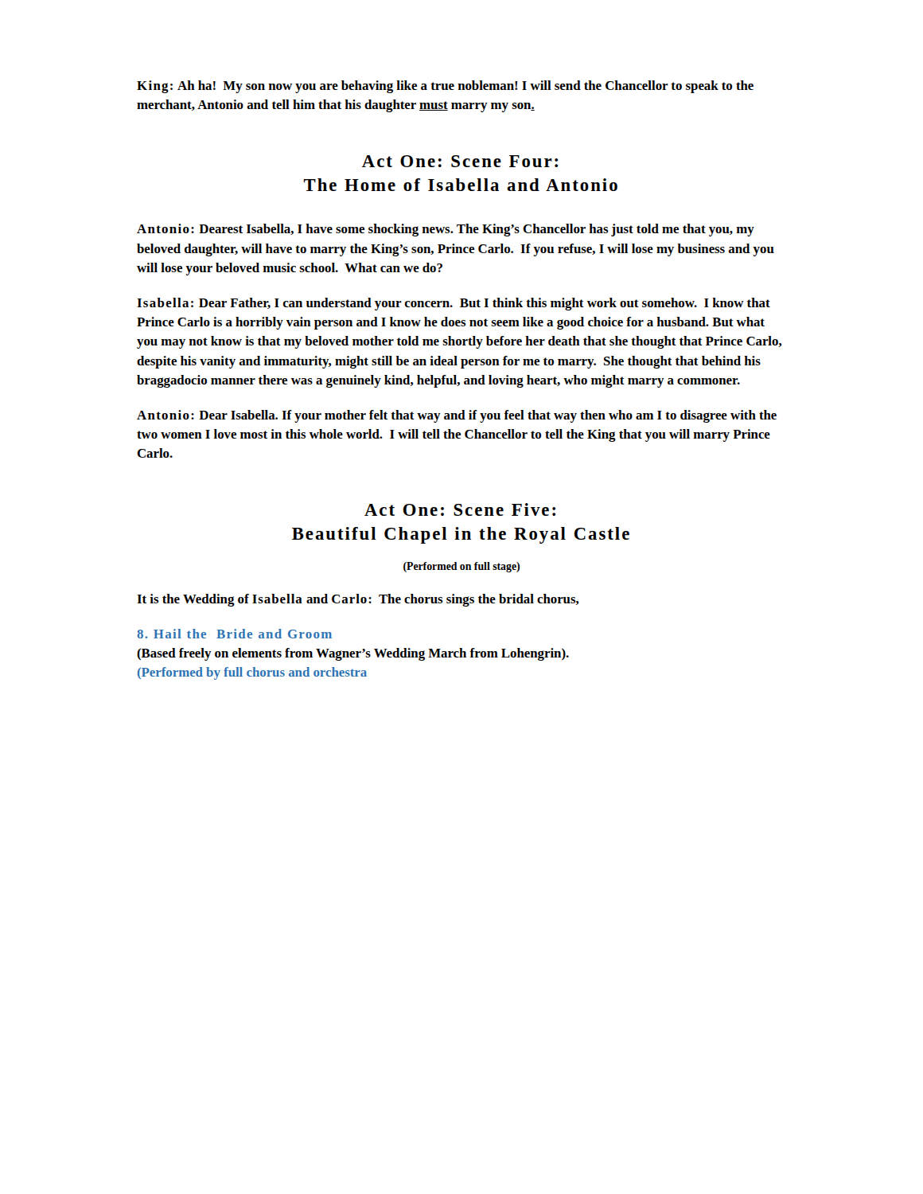King: Ah ha! My son now you are behaving like a true nobleman! I will send the Chancellor to speak to the merchant, Antonio and tell him that his daughter must marry my son.
Act One: Scene Four:
The Home of Isabella and Antonio
Antonio: Dearest Isabella, I have some shocking news. The King’s Chancellor has just told me that you, my beloved daughter, will have to marry the King’s son, Prince Carlo. If you refuse, I will lose my business and you will lose your beloved music school. What can we do?
Isabella: Dear Father, I can understand your concern. But I think this might work out somehow. I know that Prince Carlo is a horribly vain person and I know he does not seem like a good choice for a husband. But what you may not know is that my beloved mother told me shortly before her death that she thought that Prince Carlo, despite his vanity and immaturity, might still be an ideal person for me to marry. She thought that behind his braggadocio manner there was a genuinely kind, helpful, and loving heart, who might marry a commoner.
Antonio: Dear Isabella. If your mother felt that way and if you feel that way then who am I to disagree with the two women I love most in this whole world. I will tell the Chancellor to tell the King that you will marry Prince Carlo.
Act One: Scene Five:
Beautiful Chapel in the Royal Castle
(Performed on full stage)
It is the Wedding of Isabella and Carlo: The chorus sings the bridal chorus,
8. Hail the Bride and Groom
(Based freely on elements from Wagner’s Wedding March from Lohengrin).
(Performed by full chorus and orchestra